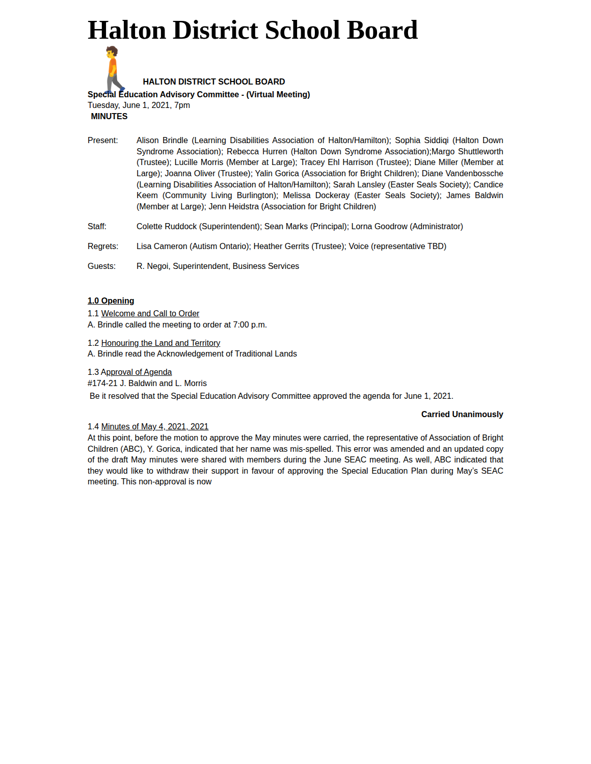Halton District School Board
🚶HALTON DISTRICT SCHOOL BOARD
Special Education Advisory Committee - (Virtual Meeting)
Tuesday, June 1, 2021, 7pm
MINUTES
| Present: | Alison Brindle (Learning Disabilities Association of Halton/Hamilton); Sophia Siddiqi (Halton Down Syndrome Association); Rebecca Hurren (Halton Down Syndrome Association);Margo Shuttleworth (Trustee); Lucille Morris (Member at Large); Tracey Ehl Harrison (Trustee); Diane Miller (Member at Large); Joanna Oliver (Trustee); Yalin Gorica (Association for Bright Children); Diane Vandenbossche (Learning Disabilities Association of Halton/Hamilton); Sarah Lansley (Easter Seals Society); Candice Keem (Community Living Burlington); Melissa Dockeray (Easter Seals Society); James Baldwin (Member at Large); Jenn Heidstra (Association for Bright Children) |
| Staff: | Colette Ruddock (Superintendent); Sean Marks (Principal); Lorna Goodrow (Administrator) |
| Regrets: | Lisa Cameron (Autism Ontario); Heather Gerrits (Trustee); Voice (representative TBD) |
| Guests: | R. Negoi, Superintendent, Business Services |
1.0 Opening
1.1 Welcome and Call to Order
A. Brindle called the meeting to order at 7:00 p.m.
1.2 Honouring the Land and Territory
A. Brindle read the Acknowledgement of Traditional Lands
1.3 Approval of Agenda
#174-21 J. Baldwin and L. Morris
Be it resolved that the Special Education Advisory Committee approved the agenda for June 1, 2021.
Carried Unanimously
1.4 Minutes of May 4, 2021, 2021
At this point, before the motion to approve the May minutes were carried, the representative of Association of Bright Children (ABC), Y. Gorica, indicated that her name was mis-spelled. This error was amended and an updated copy of the draft May minutes were shared with members during the June SEAC meeting. As well, ABC indicated that they would like to withdraw their support in favour of approving the Special Education Plan during May’s SEAC meeting. This non-approval is now